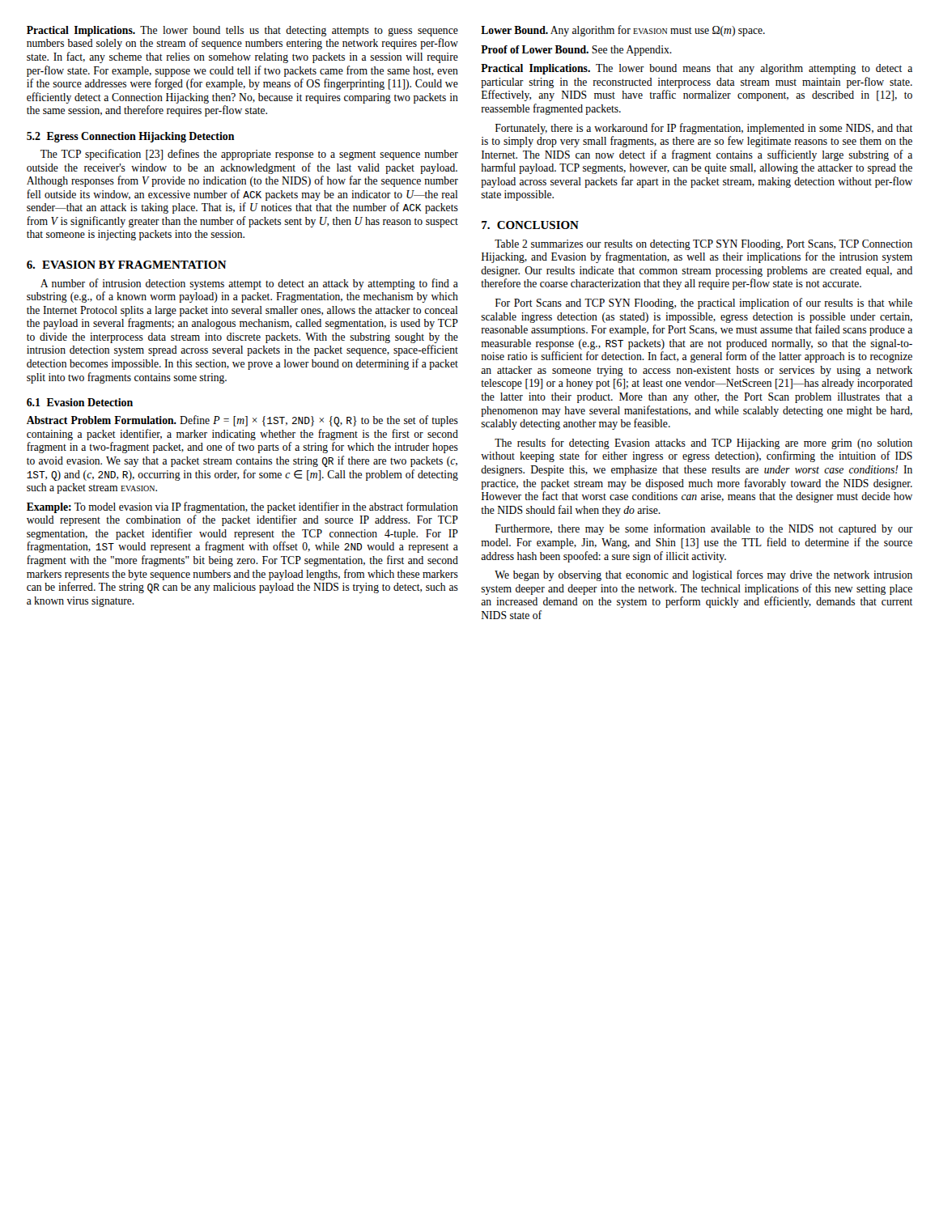Practical Implications. The lower bound tells us that detecting attempts to guess sequence numbers based solely on the stream of sequence numbers entering the network requires per-flow state. In fact, any scheme that relies on somehow relating two packets in a session will require per-flow state. For example, suppose we could tell if two packets came from the same host, even if the source addresses were forged (for example, by means of OS fingerprinting [11]). Could we efficiently detect a Connection Hijacking then? No, because it requires comparing two packets in the same session, and therefore requires per-flow state.
5.2 Egress Connection Hijacking Detection
The TCP specification [23] defines the appropriate response to a segment sequence number outside the receiver's window to be an acknowledgment of the last valid packet payload. Although responses from V provide no indication (to the NIDS) of how far the sequence number fell outside its window, an excessive number of ACK packets may be an indicator to U—the real sender—that an attack is taking place. That is, if U notices that that the number of ACK packets from V is significantly greater than the number of packets sent by U, then U has reason to suspect that someone is injecting packets into the session.
6. EVASION BY FRAGMENTATION
A number of intrusion detection systems attempt to detect an attack by attempting to find a substring (e.g., of a known worm payload) in a packet. Fragmentation, the mechanism by which the Internet Protocol splits a large packet into several smaller ones, allows the attacker to conceal the payload in several fragments; an analogous mechanism, called segmentation, is used by TCP to divide the interprocess data stream into discrete packets. With the substring sought by the intrusion detection system spread across several packets in the packet sequence, space-efficient detection becomes impossible. In this section, we prove a lower bound on determining if a packet split into two fragments contains some string.
6.1 Evasion Detection
Abstract Problem Formulation. Define P = [m] × {1ST, 2ND} × {Q, R} to be the set of tuples containing a packet identifier, a marker indicating whether the fragment is the first or second fragment in a two-fragment packet, and one of two parts of a string for which the intruder hopes to avoid evasion. We say that a packet stream contains the string QR if there are two packets (c, 1ST, Q) and (c, 2ND, R), occurring in this order, for some c ∈ [m]. Call the problem of detecting such a packet stream evasion.
Example: To model evasion via IP fragmentation, the packet identifier in the abstract formulation would represent the combination of the packet identifier and source IP address. For TCP segmentation, the packet identifier would represent the TCP connection 4-tuple. For IP fragmentation, 1ST would represent a fragment with offset 0, while 2ND would a represent a fragment with the "more fragments" bit being zero. For TCP segmentation, the first and second markers represents the byte sequence numbers and the payload lengths, from which these markers can be inferred. The string QR can be any malicious payload the NIDS is trying to detect, such as a known virus signature.
Lower Bound. Any algorithm for evasion must use Ω(m) space.
Proof of Lower Bound. See the Appendix.
Practical Implications. The lower bound means that any algorithm attempting to detect a particular string in the reconstructed interprocess data stream must maintain per-flow state. Effectively, any NIDS must have traffic normalizer component, as described in [12], to reassemble fragmented packets.
Fortunately, there is a workaround for IP fragmentation, implemented in some NIDS, and that is to simply drop very small fragments, as there are so few legitimate reasons to see them on the Internet. The NIDS can now detect if a fragment contains a sufficiently large substring of a harmful payload. TCP segments, however, can be quite small, allowing the attacker to spread the payload across several packets far apart in the packet stream, making detection without per-flow state impossible.
7. CONCLUSION
Table 2 summarizes our results on detecting TCP SYN Flooding, Port Scans, TCP Connection Hijacking, and Evasion by fragmentation, as well as their implications for the intrusion system designer. Our results indicate that common stream processing problems are created equal, and therefore the coarse characterization that they all require per-flow state is not accurate.
For Port Scans and TCP SYN Flooding, the practical implication of our results is that while scalable ingress detection (as stated) is impossible, egress detection is possible under certain, reasonable assumptions. For example, for Port Scans, we must assume that failed scans produce a measurable response (e.g., RST packets) that are not produced normally, so that the signal-to-noise ratio is sufficient for detection. In fact, a general form of the latter approach is to recognize an attacker as someone trying to access non-existent hosts or services by using a network telescope [19] or a honey pot [6]; at least one vendor—NetScreen [21]—has already incorporated the latter into their product. More than any other, the Port Scan problem illustrates that a phenomenon may have several manifestations, and while scalably detecting one might be hard, scalably detecting another may be feasible.
The results for detecting Evasion attacks and TCP Hijacking are more grim (no solution without keeping state for either ingress or egress detection), confirming the intuition of IDS designers. Despite this, we emphasize that these results are under worst case conditions! In practice, the packet stream may be disposed much more favorably toward the NIDS designer. However the fact that worst case conditions can arise, means that the designer must decide how the NIDS should fail when they do arise.
Furthermore, there may be some information available to the NIDS not captured by our model. For example, Jin, Wang, and Shin [13] use the TTL field to determine if the source address hash been spoofed: a sure sign of illicit activity.
We began by observing that economic and logistical forces may drive the network intrusion system deeper and deeper into the network. The technical implications of this new setting place an increased demand on the system to perform quickly and efficiently, demands that current NIDS state of